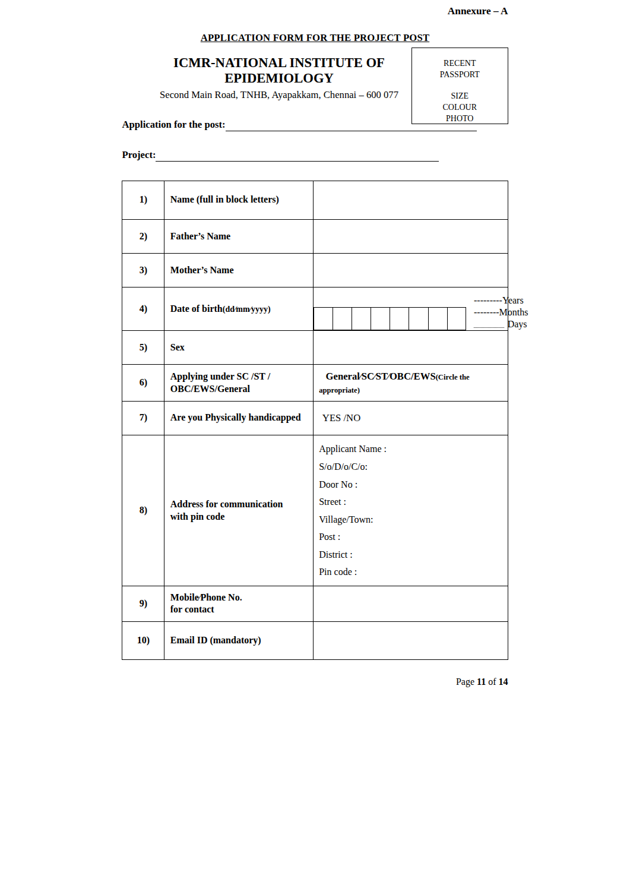Annexure – A
APPLICATION FORM FOR THE PROJECT POST
RECENT
PASSPORT
SIZE
COLOUR
PHOTO
ICMR-NATIONAL INSTITUTE OF EPIDEMIOLOGY
Second Main Road, TNHB, Ayapakkam, Chennai – 600 077
Application for the post:
Project:
| 1) | Name (full in block letters) | |
| 2) | Father’s Name | |
| 3) | Mother’s Name | |
| 4) | Date of birth (dd∕mm∕yyyy) | ---------Years --------Months Days |
| 5) | Sex | |
| 6) | Applying under SC /ST / OBC/EWS/General | General∕SC∕ST∕OBC/EWS (Circle the appropriate) |
| 7) | Are you Physically handicapped | YES /NO |
| 8) | Address for communication with pin code | Applicant Name : S/o/D/o/C/o: Door No : Street : Village/Town: Post : District : Pin code : |
| 9) | Mobile∕Phone No. for contact | |
| 10) | Email ID (mandatory) | |
Page 11 of 14